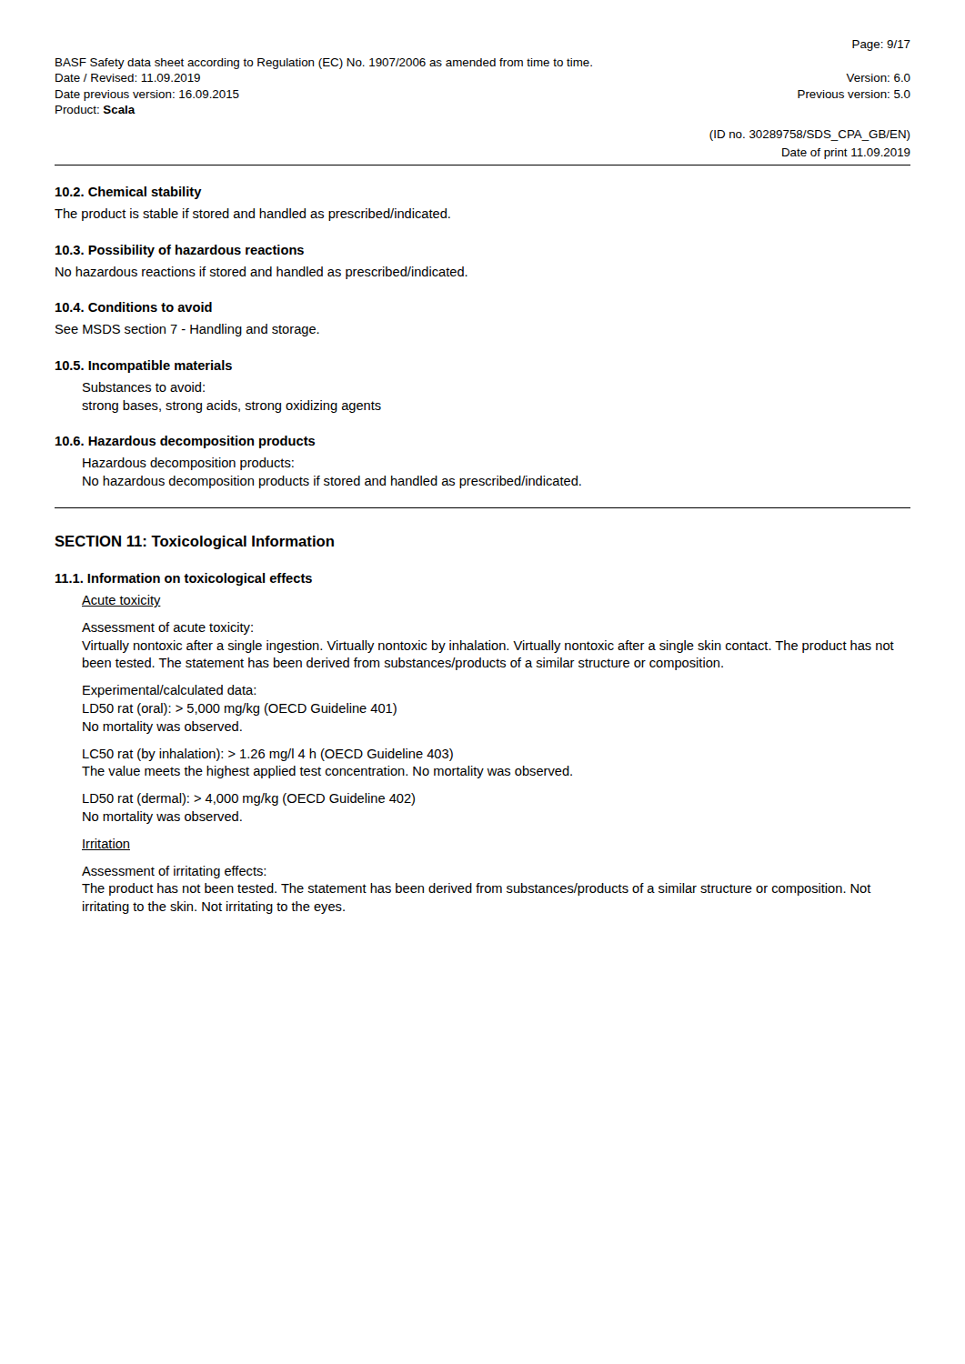Page: 9/17
BASF Safety data sheet according to Regulation (EC) No. 1907/2006 as amended from time to time.
Date / Revised: 11.09.2019 Version: 6.0
Date previous version: 16.09.2015 Previous version: 5.0
Product: Scala
(ID no. 30289758/SDS_CPA_GB/EN)
Date of print 11.09.2019
10.2. Chemical stability
The product is stable if stored and handled as prescribed/indicated.
10.3. Possibility of hazardous reactions
No hazardous reactions if stored and handled as prescribed/indicated.
10.4. Conditions to avoid
See MSDS section 7 - Handling and storage.
10.5. Incompatible materials
Substances to avoid:
strong bases, strong acids, strong oxidizing agents
10.6. Hazardous decomposition products
Hazardous decomposition products:
No hazardous decomposition products if stored and handled as prescribed/indicated.
SECTION 11: Toxicological Information
11.1. Information on toxicological effects
Acute toxicity
Assessment of acute toxicity:
Virtually nontoxic after a single ingestion. Virtually nontoxic by inhalation. Virtually nontoxic after a single skin contact. The product has not been tested. The statement has been derived from substances/products of a similar structure or composition.
Experimental/calculated data:
LD50 rat (oral): > 5,000 mg/kg (OECD Guideline 401)
No mortality was observed.
LC50 rat (by inhalation): > 1.26 mg/l 4 h (OECD Guideline 403)
The value meets the highest applied test concentration. No mortality was observed.
LD50 rat (dermal): > 4,000 mg/kg (OECD Guideline 402)
No mortality was observed.
Irritation
Assessment of irritating effects:
The product has not been tested. The statement has been derived from substances/products of a similar structure or composition. Not irritating to the skin. Not irritating to the eyes.